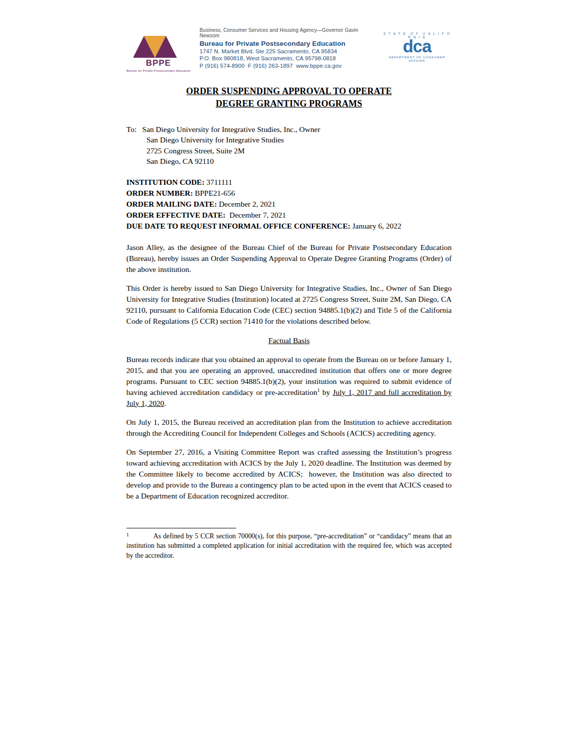BPPE
Bureau for Private Postsecondary Education
Business, Consumer Services and Housing Agency—Governor Gavin Newsom
Bureau for Private Postsecondary Education
1747 N. Market Blvd. Ste 225 Sacramento, CA 95834
P.O. Box 980818, West Sacramento, CA 95798-0818
P (916) 574-8900 F (916) 263-1897 www.bppe.ca.gov
S T A T E O F C A L I F O R N I A
dca
DEPARTMENT OF CONSUMER AFFAIRS
ORDER SUSPENDING APPROVAL TO OPERATE DEGREE GRANTING PROGRAMS
To: San Diego University for Integrative Studies, Inc., Owner
San Diego University for Integrative Studies
2725 Congress Street, Suite 2M
San Diego, CA 92110
INSTITUTION CODE: 3711111
ORDER NUMBER: BPPE21-656
ORDER MAILING DATE: December 2, 2021
ORDER EFFECTIVE DATE: December 7, 2021
DUE DATE TO REQUEST INFORMAL OFFICE CONFERENCE: January 6, 2022
Jason Alley, as the designee of the Bureau Chief of the Bureau for Private Postsecondary Education (Bureau), hereby issues an Order Suspending Approval to Operate Degree Granting Programs (Order) of the above institution.
This Order is hereby issued to San Diego University for Integrative Studies, Inc., Owner of San Diego University for Integrative Studies (Institution) located at 2725 Congress Street, Suite 2M, San Diego, CA 92110, pursuant to California Education Code (CEC) section 94885.1(b)(2) and Title 5 of the California Code of Regulations (5 CCR) section 71410 for the violations described below.
Factual Basis
Bureau records indicate that you obtained an approval to operate from the Bureau on or before January 1, 2015, and that you are operating an approved, unaccredited institution that offers one or more degree programs. Pursuant to CEC section 94885.1(b)(2), your institution was required to submit evidence of having achieved accreditation candidacy or pre-accreditation1 by July 1, 2017 and full accreditation by July 1, 2020.
On July 1, 2015, the Bureau received an accreditation plan from the Institution to achieve accreditation through the Accrediting Council for Independent Colleges and Schools (ACICS) accrediting agency.
On September 27, 2016, a Visiting Committee Report was crafted assessing the Institution’s progress toward achieving accreditation with ACICS by the July 1, 2020 deadline. The Institution was deemed by the Committee likely to become accredited by ACICS; however, the Institution was also directed to develop and provide to the Bureau a contingency plan to be acted upon in the event that ACICS ceased to be a Department of Education recognized accreditor.
1 As defined by 5 CCR section 70000(s), for this purpose, “pre-accreditation” or “candidacy” means that an institution has submitted a completed application for initial accreditation with the required fee, which was accepted by the accreditor.